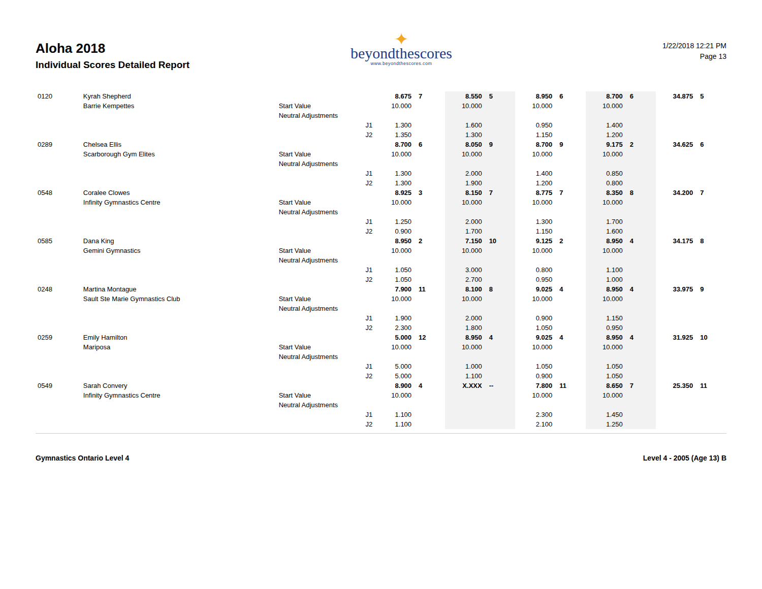Aloha 2018
Individual Scores Detailed Report
✦
beyondthescores
www.beyondthescores.com
1/22/2018 12:21 PM
Page 13
| 0120 | Kyrah Shepherd | | 8.675 | 7 | 8.550 | 5 | 8.950 | 6 | 8.700 | 6 | 34.875 | 5 |
| | Barrie Kempettes | Start Value | 10.000 | | 10.000 | | 10.000 | | 10.000 | | | |
| | | Neutral Adjustments | | | | | | | | | | |
| | | J1 | 1.300 | | 1.600 | | 0.950 | | 1.400 | | | |
| | | J2 | 1.350 | | 1.300 | | 1.150 | | 1.200 | | | |
| 0289 | Chelsea Ellis | | 8.700 | 6 | 8.050 | 9 | 8.700 | 9 | 9.175 | 2 | 34.625 | 6 |
| | Scarborough Gym Elites | Start Value | 10.000 | | 10.000 | | 10.000 | | 10.000 | | | |
| | | Neutral Adjustments | | | | | | | | | | |
| | | J1 | 1.300 | | 2.000 | | 1.400 | | 0.850 | | | |
| | | J2 | 1.300 | | 1.900 | | 1.200 | | 0.800 | | | |
| 0548 | Coralee Clowes | | 8.925 | 3 | 8.150 | 7 | 8.775 | 7 | 8.350 | 8 | 34.200 | 7 |
| | Infinity Gymnastics Centre | Start Value | 10.000 | | 10.000 | | 10.000 | | 10.000 | | | |
| | | Neutral Adjustments | | | | | | | | | | |
| | | J1 | 1.250 | | 2.000 | | 1.300 | | 1.700 | | | |
| | | J2 | 0.900 | | 1.700 | | 1.150 | | 1.600 | | | |
| 0585 | Dana King | | 8.950 | 2 | 7.150 | 10 | 9.125 | 2 | 8.950 | 4 | 34.175 | 8 |
| | Gemini Gymnastics | Start Value | 10.000 | | 10.000 | | 10.000 | | 10.000 | | | |
| | | Neutral Adjustments | | | | | | | | | | |
| | | J1 | 1.050 | | 3.000 | | 0.800 | | 1.100 | | | |
| | | J2 | 1.050 | | 2.700 | | 0.950 | | 1.000 | | | |
| 0248 | Martina Montague | | 7.900 | 11 | 8.100 | 8 | 9.025 | 4 | 8.950 | 4 | 33.975 | 9 |
| | Sault Ste Marie Gymnastics Club | Start Value | 10.000 | | 10.000 | | 10.000 | | 10.000 | | | |
| | | Neutral Adjustments | | | | | | | | | | |
| | | J1 | 1.900 | | 2.000 | | 0.900 | | 1.150 | | | |
| | | J2 | 2.300 | | 1.800 | | 1.050 | | 0.950 | | | |
| 0259 | Emily Hamilton | | 5.000 | 12 | 8.950 | 4 | 9.025 | 4 | 8.950 | 4 | 31.925 | 10 |
| | Mariposa | Start Value | 10.000 | | 10.000 | | 10.000 | | 10.000 | | | |
| | | Neutral Adjustments | | | | | | | | | | |
| | | J1 | 5.000 | | 1.000 | | 1.050 | | 1.050 | | | |
| | | J2 | 5.000 | | 1.100 | | 0.900 | | 1.050 | | | |
| 0549 | Sarah Convery | | 8.900 | 4 | X.XXX | -- | 7.800 | 11 | 8.650 | 7 | 25.350 | 11 |
| | Infinity Gymnastics Centre | Start Value | 10.000 | | | | 10.000 | | 10.000 | | | |
| | | Neutral Adjustments | | | | | | | | | | |
| | | J1 | 1.100 | | | | 2.300 | | 1.450 | | | |
| | | J2 | 1.100 | | | | 2.100 | | 1.250 | | | |
Gymnastics Ontario Level 4 Level 4 - 2005 (Age 13) B